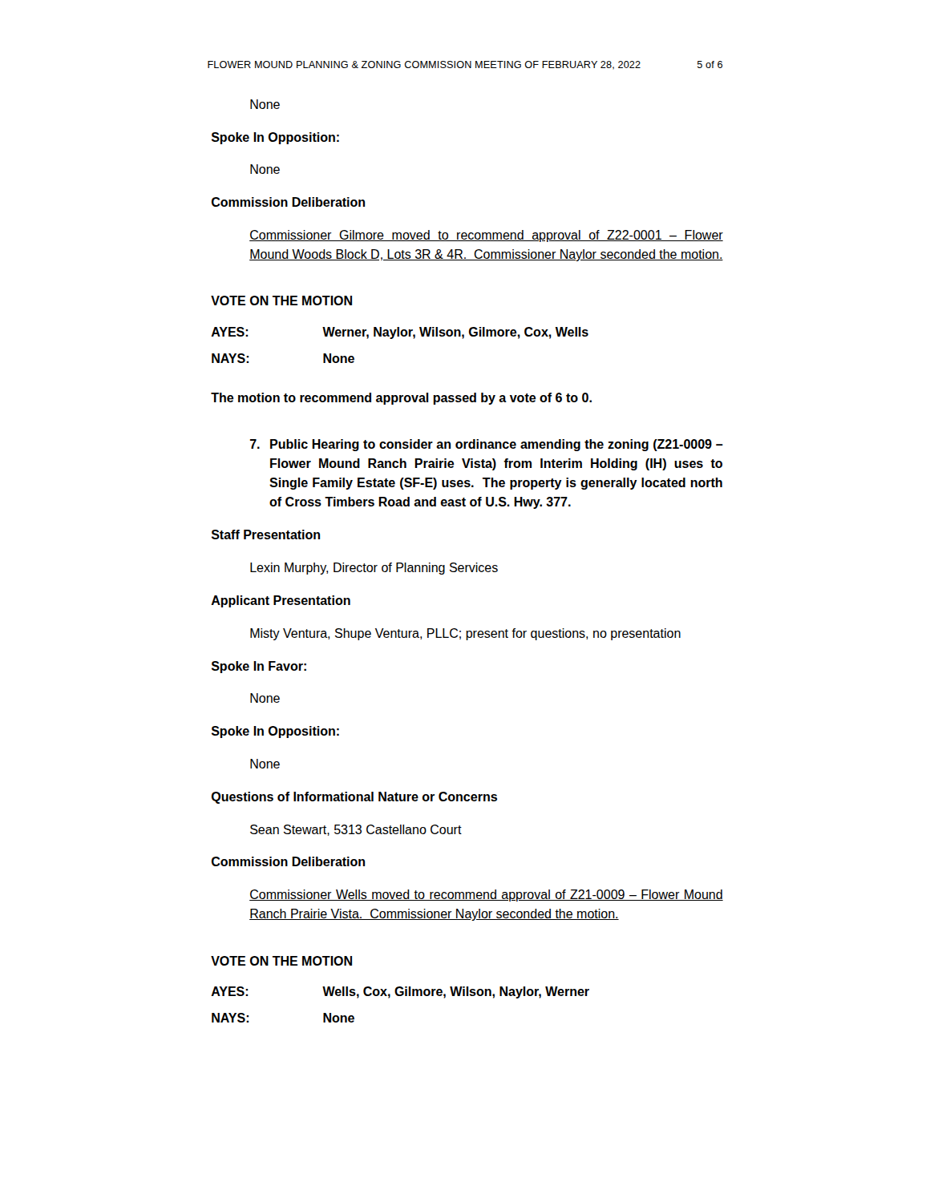Flower Mound Planning & Zoning Commission Meeting of February 28, 2022 5 of 6
None
Spoke In Opposition:
None
Commission Deliberation
Commissioner Gilmore moved to recommend approval of Z22-0001 – Flower Mound Woods Block D, Lots 3R & 4R. Commissioner Naylor seconded the motion.
VOTE ON THE MOTION
| AYES: | Werner, Naylor, Wilson, Gilmore, Cox, Wells |
| NAYS: | None |
The motion to recommend approval passed by a vote of 6 to 0.
7. Public Hearing to consider an ordinance amending the zoning (Z21-0009 – Flower Mound Ranch Prairie Vista) from Interim Holding (IH) uses to Single Family Estate (SF-E) uses. The property is generally located north of Cross Timbers Road and east of U.S. Hwy. 377.
Staff Presentation
Lexin Murphy, Director of Planning Services
Applicant Presentation
Misty Ventura, Shupe Ventura, PLLC; present for questions, no presentation
Spoke In Favor:
None
Spoke In Opposition:
None
Questions of Informational Nature or Concerns
Sean Stewart, 5313 Castellano Court
Commission Deliberation
Commissioner Wells moved to recommend approval of Z21-0009 – Flower Mound Ranch Prairie Vista. Commissioner Naylor seconded the motion.
VOTE ON THE MOTION
| AYES: | Wells, Cox, Gilmore, Wilson, Naylor, Werner |
| NAYS: | None |